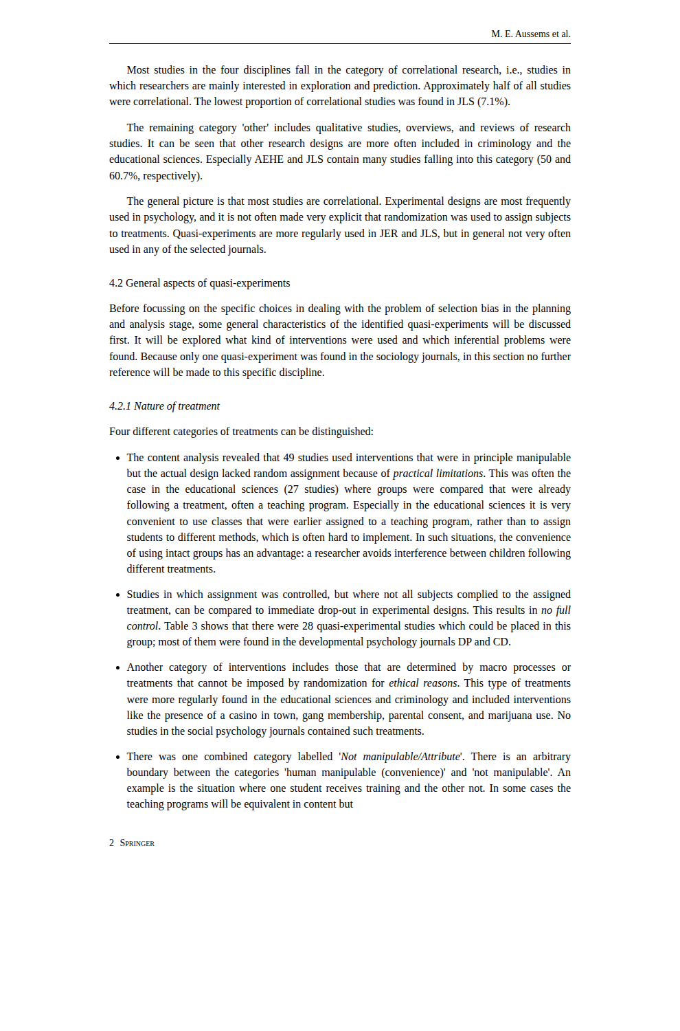M. E. Aussems et al.
Most studies in the four disciplines fall in the category of correlational research, i.e., studies in which researchers are mainly interested in exploration and prediction. Approximately half of all studies were correlational. The lowest proportion of correlational studies was found in JLS (7.1%).
The remaining category 'other' includes qualitative studies, overviews, and reviews of research studies. It can be seen that other research designs are more often included in criminology and the educational sciences. Especially AEHE and JLS contain many studies falling into this category (50 and 60.7%, respectively).
The general picture is that most studies are correlational. Experimental designs are most frequently used in psychology, and it is not often made very explicit that randomization was used to assign subjects to treatments. Quasi-experiments are more regularly used in JER and JLS, but in general not very often used in any of the selected journals.
4.2 General aspects of quasi-experiments
Before focussing on the specific choices in dealing with the problem of selection bias in the planning and analysis stage, some general characteristics of the identified quasi-experiments will be discussed first. It will be explored what kind of interventions were used and which inferential problems were found. Because only one quasi-experiment was found in the sociology journals, in this section no further reference will be made to this specific discipline.
4.2.1 Nature of treatment
Four different categories of treatments can be distinguished:
The content analysis revealed that 49 studies used interventions that were in principle manipulable but the actual design lacked random assignment because of practical limitations. This was often the case in the educational sciences (27 studies) where groups were compared that were already following a treatment, often a teaching program. Especially in the educational sciences it is very convenient to use classes that were earlier assigned to a teaching program, rather than to assign students to different methods, which is often hard to implement. In such situations, the convenience of using intact groups has an advantage: a researcher avoids interference between children following different treatments.
Studies in which assignment was controlled, but where not all subjects complied to the assigned treatment, can be compared to immediate drop-out in experimental designs. This results in no full control. Table 3 shows that there were 28 quasi-experimental studies which could be placed in this group; most of them were found in the developmental psychology journals DP and CD.
Another category of interventions includes those that are determined by macro processes or treatments that cannot be imposed by randomization for ethical reasons. This type of treatments were more regularly found in the educational sciences and criminology and included interventions like the presence of a casino in town, gang membership, parental consent, and marijuana use. No studies in the social psychology journals contained such treatments.
There was one combined category labelled 'Not manipulable/Attribute'. There is an arbitrary boundary between the categories 'human manipulable (convenience)' and 'not manipulable'. An example is the situation where one student receives training and the other not. In some cases the teaching programs will be equivalent in content but
2 Springer